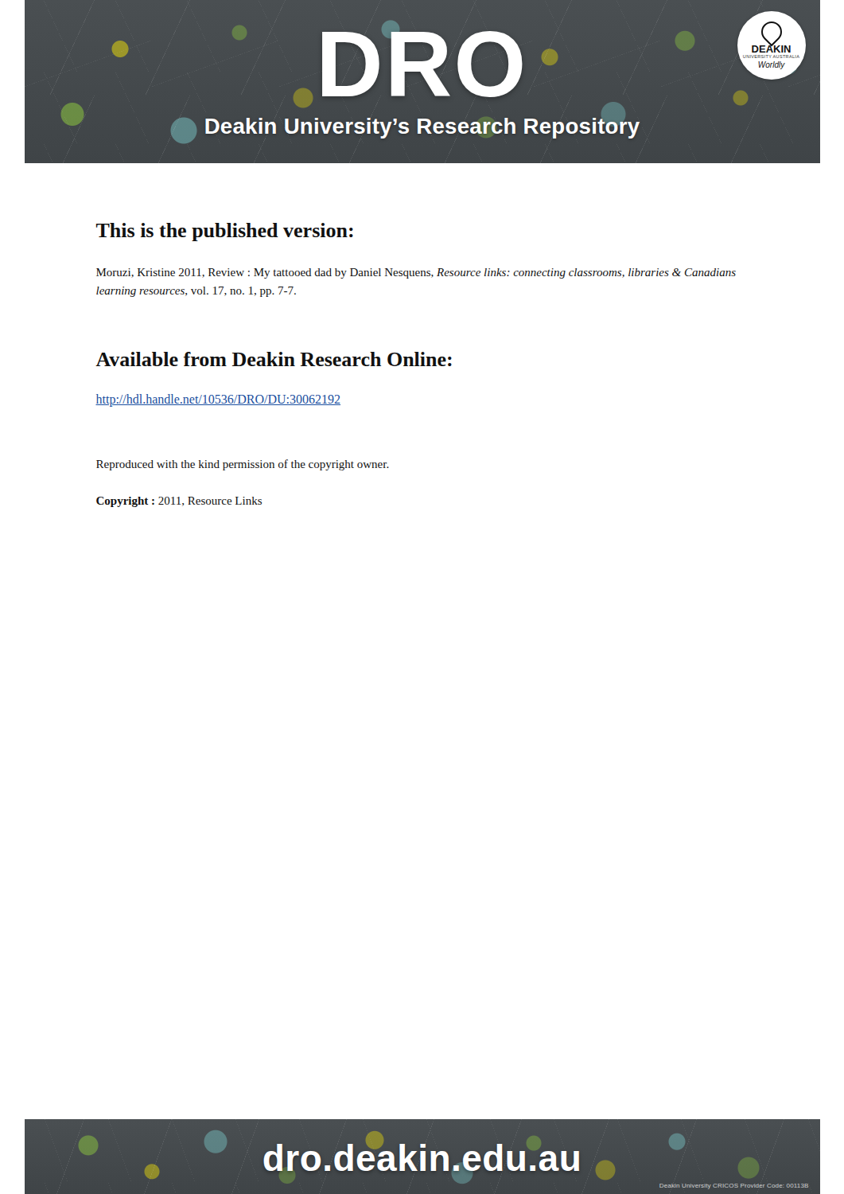DEAKIN
UNIVERSITY AUSTRALIA
Worldly
DRO
Deakin University’s Research Repository
This is the published version:
Moruzi, Kristine 2011, Review : My tattooed dad by Daniel Nesquens, Resource links: connecting classrooms, libraries & Canadians learning resources, vol. 17, no. 1, pp. 7-7.
Available from Deakin Research Online:
http://hdl.handle.net/10536/DRO/DU:30062192
Reproduced with the kind permission of the copyright owner.
Copyright : 2011, Resource Links
dro.deakin.edu.au
Deakin University CRICOS Provider Code: 00113B